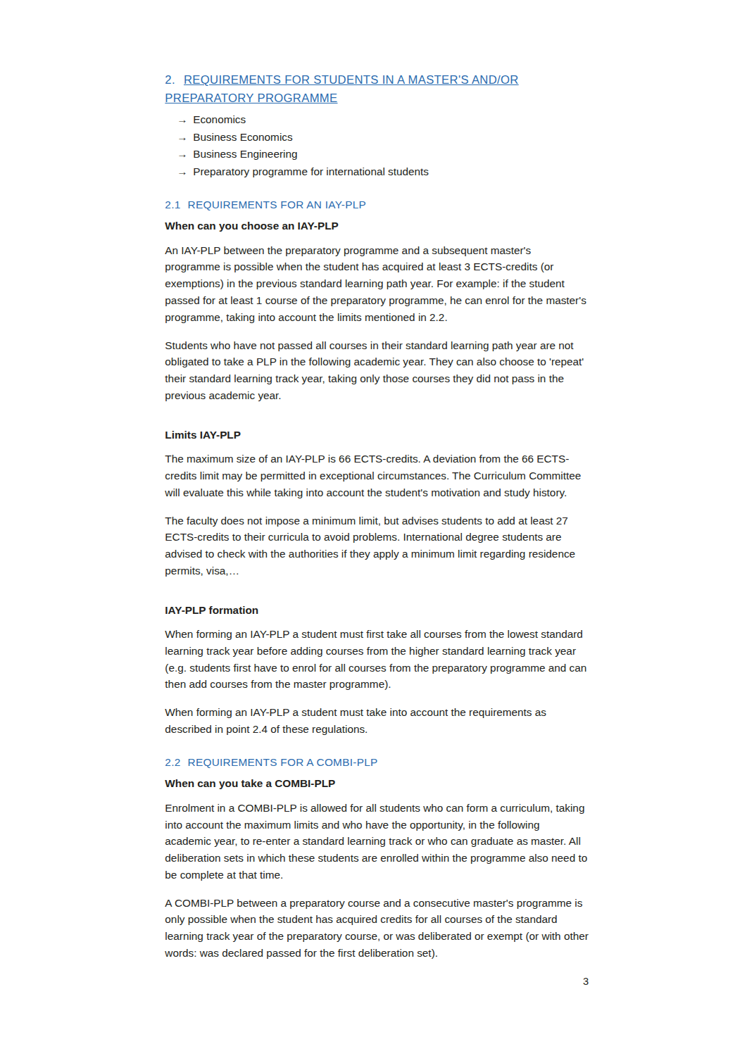2. Requirements for students in a master's and/or preparatory programme
Economics
Business Economics
Business Engineering
Preparatory programme for international students
2.1 Requirements for an IAY-PLP
When can you choose an IAY-PLP
An IAY-PLP between the preparatory programme and a subsequent master's programme is possible when the student has acquired at least 3 ECTS-credits (or exemptions) in the previous standard learning path year. For example: if the student passed for at least 1 course of the preparatory programme, he can enrol for the master's programme, taking into account the limits mentioned in 2.2.
Students who have not passed all courses in their standard learning path year are not obligated to take a PLP in the following academic year. They can also choose to 'repeat' their standard learning track year, taking only those courses they did not pass in the previous academic year.
Limits IAY-PLP
The maximum size of an IAY-PLP is 66 ECTS-credits. A deviation from the 66 ECTS-credits limit may be permitted in exceptional circumstances. The Curriculum Committee will evaluate this while taking into account the student's motivation and study history.
The faculty does not impose a minimum limit, but advises students to add at least 27 ECTS-credits to their curricula to avoid problems. International degree students are advised to check with the authorities if they apply a minimum limit regarding residence permits, visa,…
IAY-PLP formation
When forming an IAY-PLP a student must first take all courses from the lowest standard learning track year before adding courses from the higher standard learning track year (e.g. students first have to enrol for all courses from the preparatory programme and can then add courses from the master programme).
When forming an IAY-PLP a student must take into account the requirements as described in point 2.4 of these regulations.
2.2 Requirements for a COMBI-PLP
When can you take a COMBI-PLP
Enrolment in a COMBI-PLP is allowed for all students who can form a curriculum, taking into account the maximum limits and who have the opportunity, in the following academic year, to re-enter a standard learning track or who can graduate as master. All deliberation sets in which these students are enrolled within the programme also need to be complete at that time.
A COMBI-PLP between a preparatory course and a consecutive master's programme is only possible when the student has acquired credits for all courses of the standard learning track year of the preparatory course, or was deliberated or exempt (or with other words: was declared passed for the first deliberation set).
3